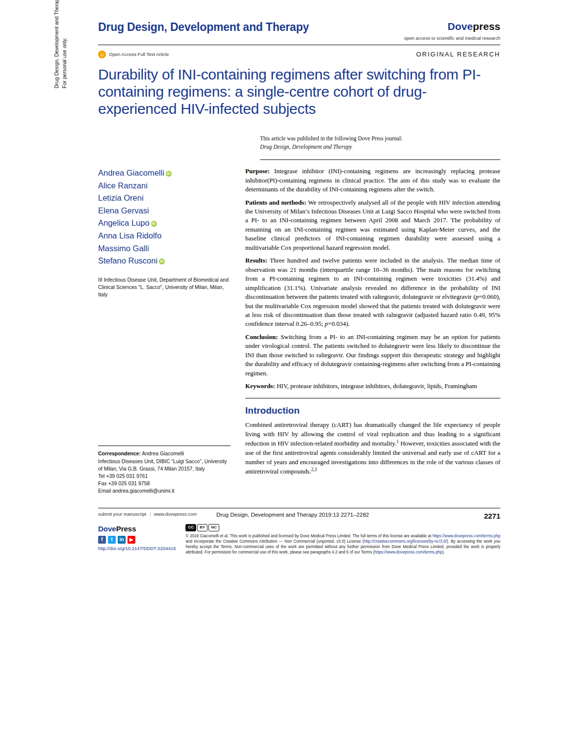Drug Design, Development and Therapy downloaded from https://www.dovepress.com/ by 159.149.73.104 on 10-Jul-2019
For personal use only.
Drug Design, Development and Therapy
Dovepress
open access to scientific and medical research
☺Open Access Full Text Article
ORIGINAL RESEARCH
Durability of INI-containing regimens after switching from PI-containing regimens: a single-centre cohort of drug-experienced HIV-infected subjects
This article was published in the following Dove Press journal:
Drug Design, Development and Therapy
Andrea Giacomelli iD
Alice Ranzani
Letizia Oreni
Elena Gervasi
Angelica Lupo iD
Anna Lisa Ridolfo
Massimo Galli
Stefano Rusconi iD
III Infectious Disease Unit, Department of Biomedical and Clinical Sciences "L. Sacco", University of Milan, Milan, Italy
Correspondence: Andrea Giacomelli
Infectious Diseases Unit, DIBIC “Luigi Sacco”, University of Milan, Via G.B. Grassi, 74 Milan 20157, Italy
Tel +39 025 031 9761
Fax +39 025 031 9758
Email andrea.giacomelli@unimi.it
Purpose: Integrase inhibitor (INI)-containing regimens are increasingly replacing protease inhibitor(PI)-containing regimens in clinical practice. The aim of this study was to evaluate the determinants of the durability of INI-containing regimens after the switch.
Patients and methods: We retrospectively analysed all of the people with HIV infection attending the University of Milan’s Infectious Diseases Unit at Luigi Sacco Hospital who were switched from a PI- to an INI-containing regimen between April 2008 and March 2017. The probability of remaining on an INI-containing regimen was estimated using Kaplan-Meier curves, and the baseline clinical predictors of INI-containing regimen durability were assessed using a multivariable Cox proportional hazard regression model.
Results: Three hundred and twelve patients were included in the analysis. The median time of observation was 21 months (interquartile range 10–36 months). The main reasons for switching from a PI-containing regimen to an INI-containing regimen were toxicities (31.4%) and simplification (31.1%). Univariate analysis revealed no difference in the probability of INI discontinuation between the patients treated with raltegravir, dolutegravir or elvitegravir (p=0.060), but the multivariable Cox regression model showed that the patients treated with dolutegravir were at less risk of discontinuation than those treated with raltegravir (adjusted hazard ratio 0.49, 95% confidence interval 0.26–0.95; p=0.034).
Conclusion: Switching from a PI- to an INI-containing regimen may be an option for patients under virological control. The patients switched to dolutegravir were less likely to discontinue the INI than those switched to raltegravir. Our findings support this therapeutic strategy and highlight the durability and efficacy of dolutegravir containing-regimens after switching from a PI-containing regimen.
Keywords: HIV, protease inhibitors, integrase inhibitors, dolutegravir, lipids, Framingham
Introduction
Combined antiretroviral therapy (cART) has dramatically changed the life expectancy of people living with HIV by allowing the control of viral replication and thus leading to a significant reduction in HIV infection-related morbidity and mortality.1 However, toxicities associated with the use of the first antiretroviral agents considerably limited the universal and early use of cART for a number of years and encouraged investigations into differences in the role of the various classes of antiretroviral compounds.2,3
submit your manuscript | www.dovepress.com
Drug Design, Development and Therapy 2019:13 2271–2282
2271
DovePress
ftin▶
http://doi.org/10.2147/DDDT.S204415
CC BY NC
© 2019 Giacomelli et al. This work is published and licensed by Dove Medical Press Limited. The full terms of this license are available at https://www.dovepress.com/terms.php and incorporate the Creative Commons Attribution — Non Commercial (unported, v3.0) License (http://creativecommons.org/licenses/by-nc/3.0/). By accessing the work you hereby accept the Terms. Non-commercial uses of the work are permitted without any further permission from Dove Medical Press Limited, provided the work is properly attributed. For permission for commercial use of this work, please see paragraphs 4.2 and 5 of our Terms (https://www.dovepress.com/terms.php).